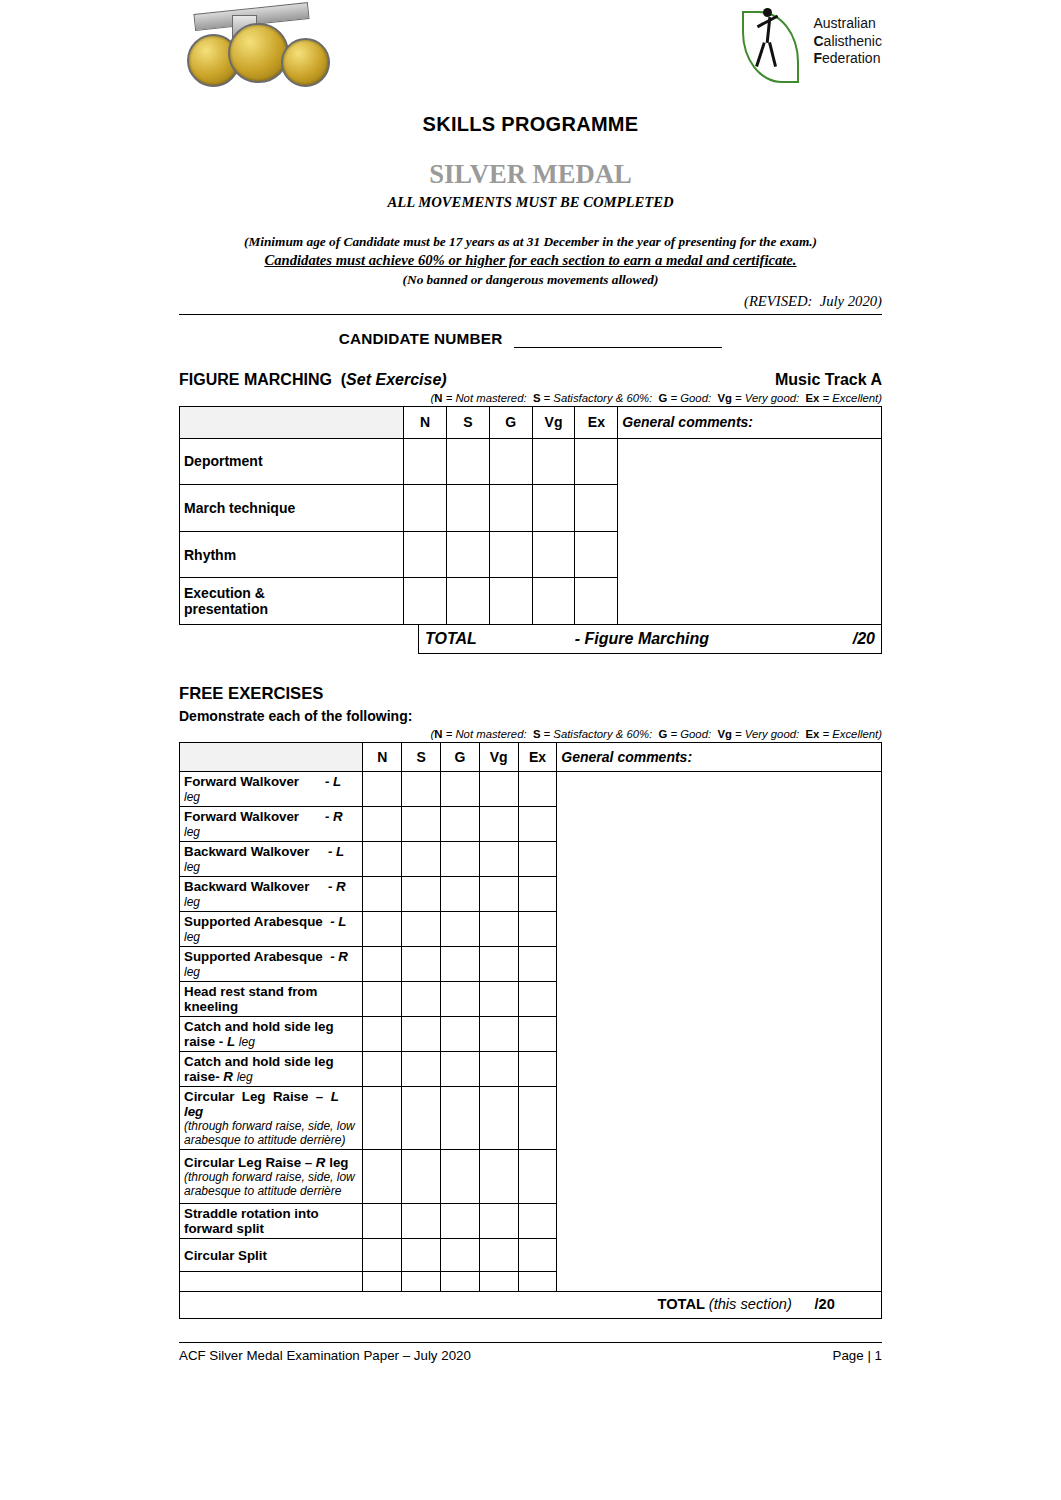Australian
Calisthenic
Federation
SKILLS PROGRAMME
SILVER MEDAL
ALL MOVEMENTS MUST BE COMPLETED
(Minimum age of Candidate must be 17 years as at 31 December in the year of presenting for the exam.)
Candidates must achieve 60% or higher for each section to earn a medal and certificate.
(No banned or dangerous movements allowed)
(REVISED: July 2020)
CANDIDATE NUMBER
FIGURE MARCHING (Set Exercise)
Music Track A
(N = Not mastered: S = Satisfactory & 60%: G = Good: Vg = Very good: Ex = Excellent)
| | N | S | G | Vg | Ex | General comments: |
| --- | --- | --- | --- | --- | --- | --- |
| Deportment | | | | | | |
| March technique | | | | | |
| Rhythm | | | | | |
| Execution & presentation | | | | | |
TOTAL - Figure Marching /20
FREE EXERCISES
Demonstrate each of the following:
(N = Not mastered: S = Satisfactory & 60%: G = Good: Vg = Very good: Ex = Excellent)
| | N | S | G | Vg | Ex | General comments: |
| --- | --- | --- | --- | --- | --- | --- |
| Forward Walkover - L leg | | | | | | |
| Forward Walkover - R leg | | | | | |
| Backward Walkover - L leg | | | | | |
| Backward Walkover - R leg | | | | | |
| Supported Arabesque - L leg | | | | | |
| Supported Arabesque - R leg | | | | | |
| Head rest stand from kneeling | | | | | |
| Catch and hold side leg raise - L leg | | | | | |
| Catch and hold side leg raise- R leg | | | | | |
| Circular Leg Raise – L leg (through forward raise, side, low arabesque to attitude derrière) | | | | | |
| Circular Leg Raise – R leg (through forward raise, side, low arabesque to attitude derrière | | | | | |
| Straddle rotation into forward split | | | | | |
| Circular Split | | | | | |
TOTAL (this section) /20
ACF Silver Medal Examination Paper – July 2020
Page | 1